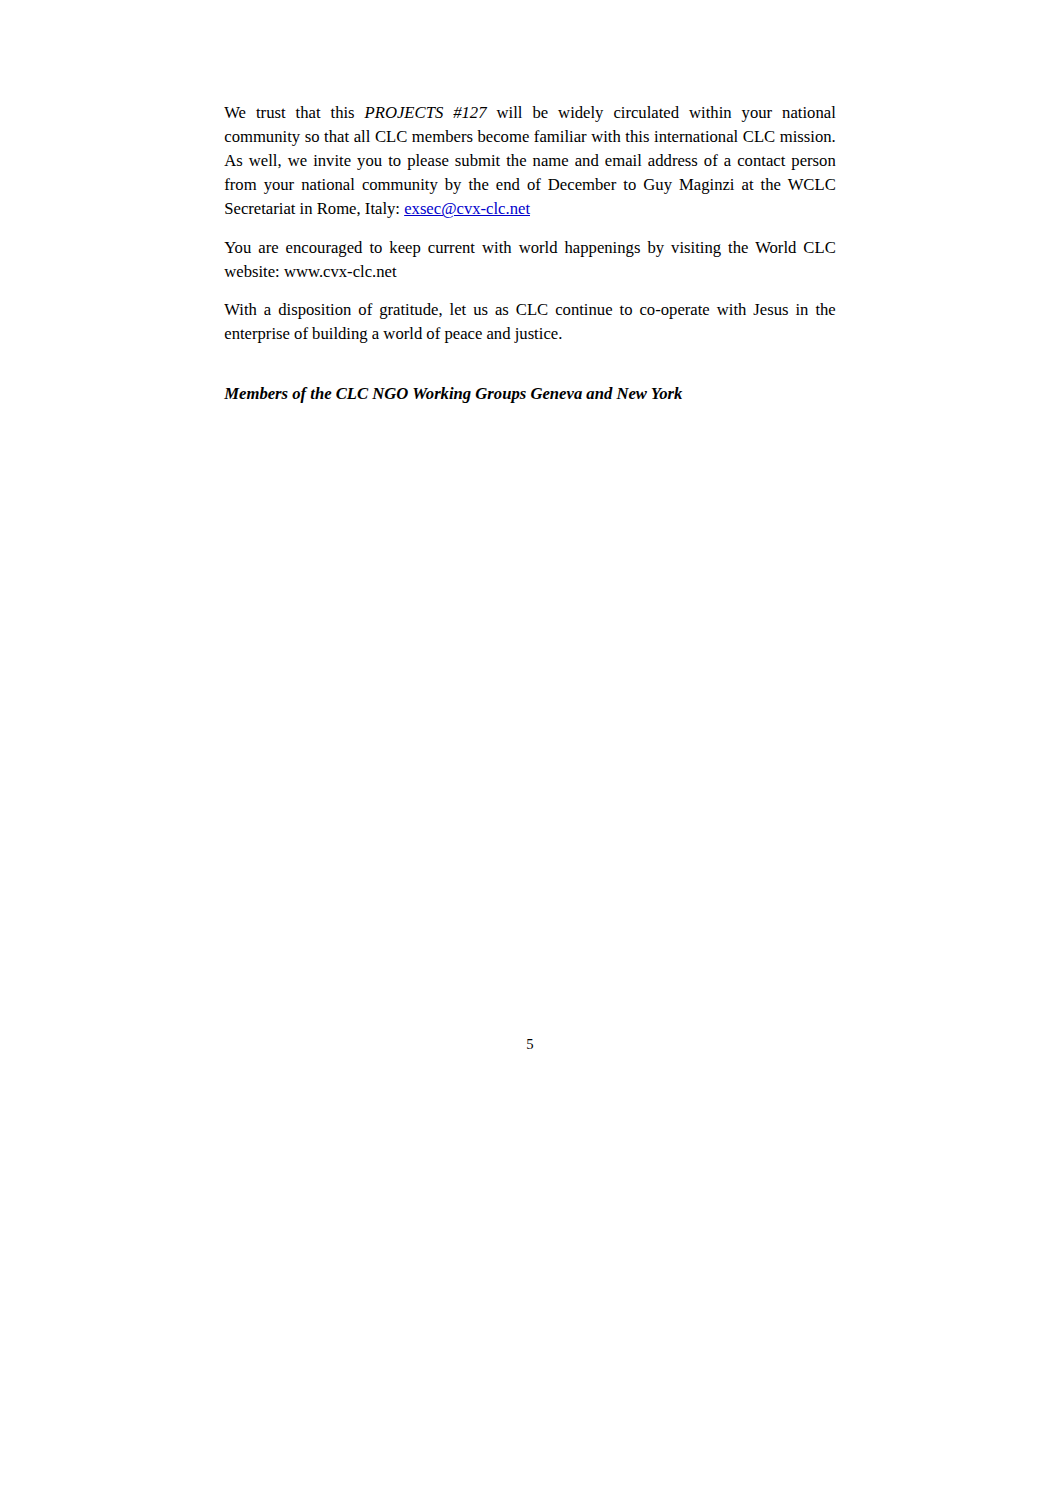We trust that this PROJECTS #127 will be widely circulated within your national community so that all CLC members become familiar with this international CLC mission. As well, we invite you to please submit the name and email address of a contact person from your national community by the end of December to Guy Maginzi at the WCLC Secretariat in Rome, Italy: exsec@cvx-clc.net
You are encouraged to keep current with world happenings by visiting the World CLC website: www.cvx-clc.net
With a disposition of gratitude, let us as CLC continue to co-operate with Jesus in the enterprise of building a world of peace and justice.
Members of the CLC NGO Working Groups Geneva and New York
5